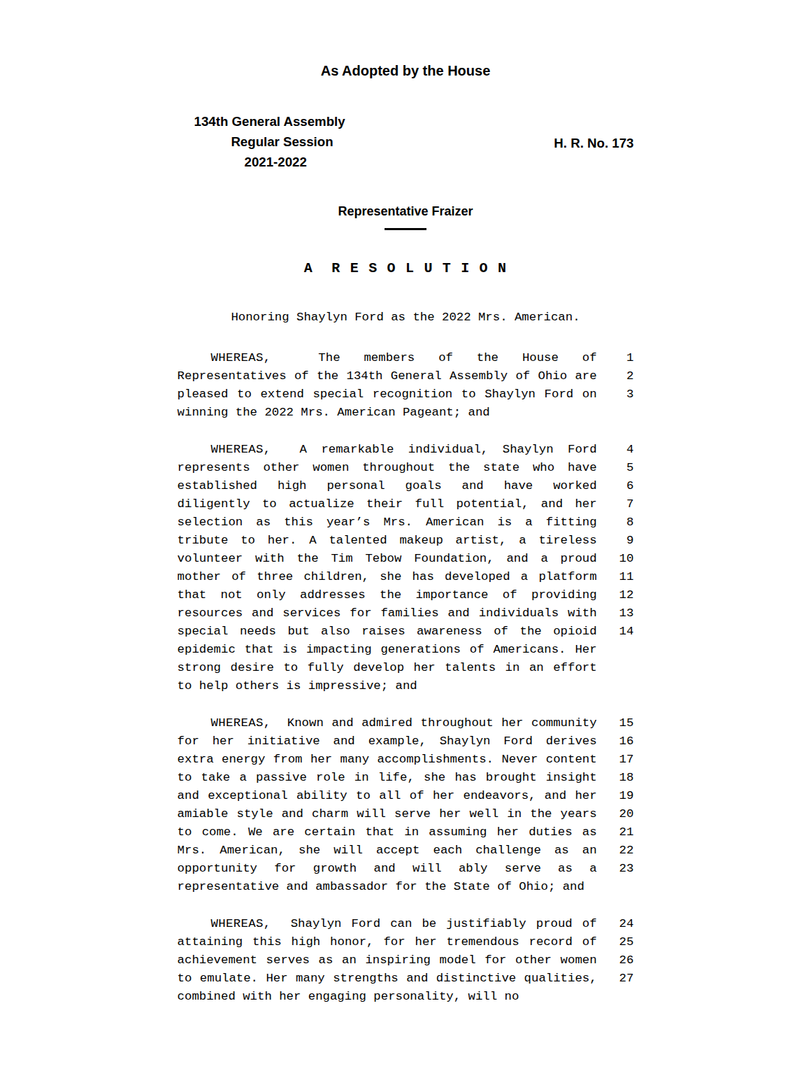As Adopted by the House
134th General Assembly Regular Session 2021-2022
H. R. No. 173
Representative Fraizer
A R E S O L U T I O N
Honoring Shaylyn Ford as the 2022 Mrs. American.
123
WHEREAS, The members of the House of Representatives of the 134th General Assembly of Ohio are pleased to extend special recognition to Shaylyn Ford on winning the 2022 Mrs. American Pageant; and
4567891011121314
WHEREAS, A remarkable individual, Shaylyn Ford represents other women throughout the state who have established high personal goals and have worked diligently to actualize their full potential, and her selection as this year’s Mrs. American is a fitting tribute to her. A talented makeup artist, a tireless volunteer with the Tim Tebow Foundation, and a proud mother of three children, she has developed a platform that not only addresses the importance of providing resources and services for families and individuals with special needs but also raises awareness of the opioid epidemic that is impacting generations of Americans. Her strong desire to fully develop her talents in an effort to help others is impressive; and
151617181920212223
WHEREAS, Known and admired throughout her community for her initiative and example, Shaylyn Ford derives extra energy from her many accomplishments. Never content to take a passive role in life, she has brought insight and exceptional ability to all of her endeavors, and her amiable style and charm will serve her well in the years to come. We are certain that in assuming her duties as Mrs. American, she will accept each challenge as an opportunity for growth and will ably serve as a representative and ambassador for the State of Ohio; and
24252627
WHEREAS, Shaylyn Ford can be justifiably proud of attaining this high honor, for her tremendous record of achievement serves as an inspiring model for other women to emulate. Her many strengths and distinctive qualities, combined with her engaging personality, will no